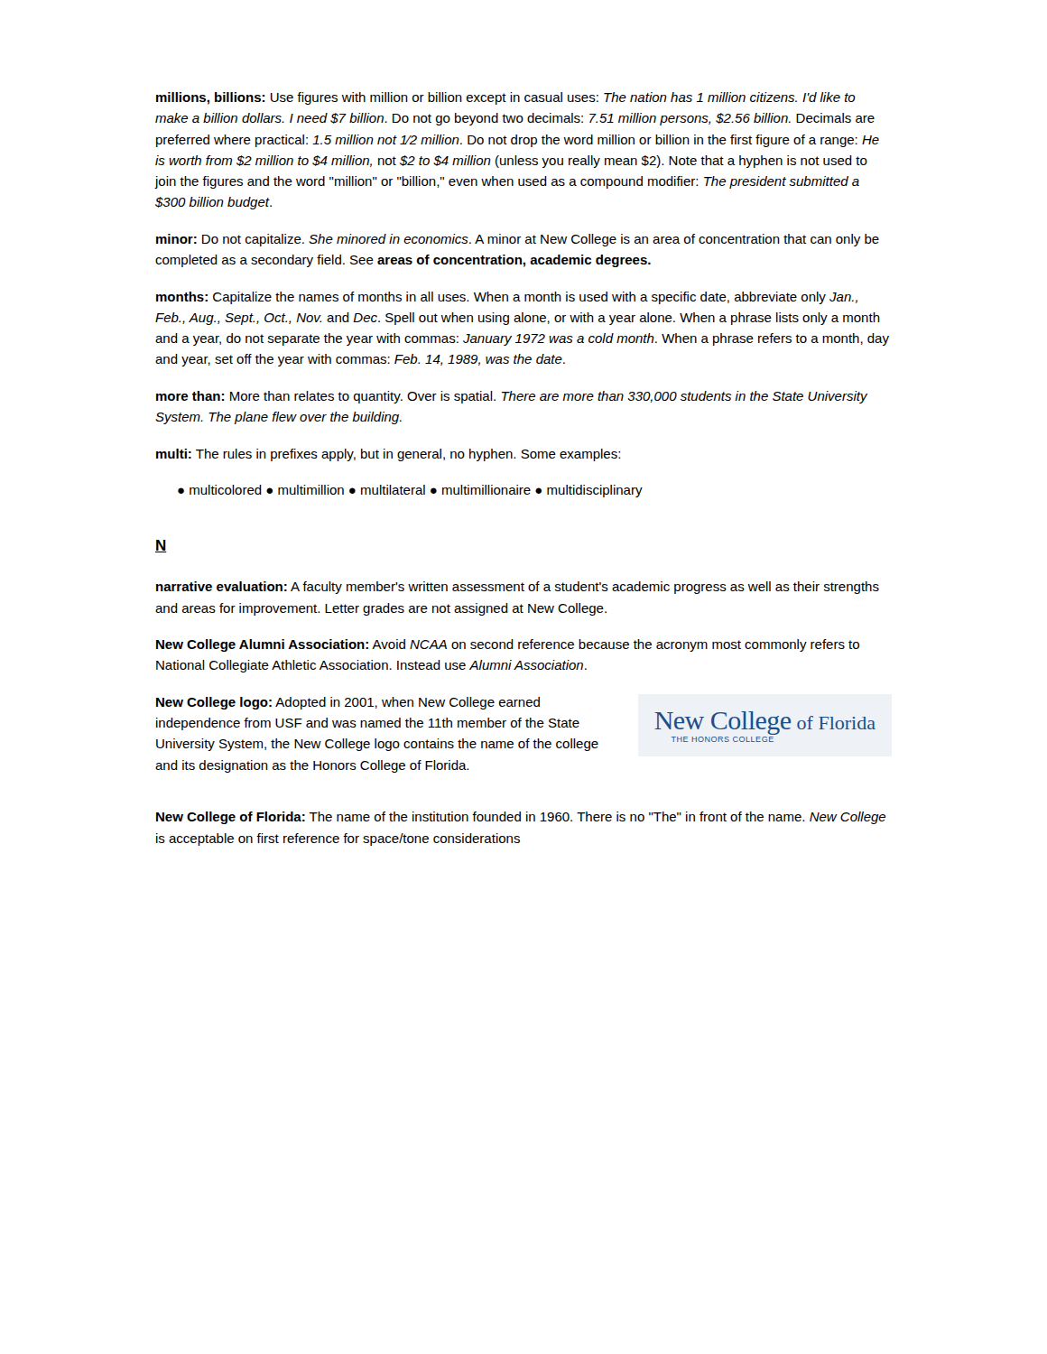millions, billions: Use figures with million or billion except in casual uses: The nation has 1 million citizens. I'd like to make a billion dollars. I need $7 billion. Do not go beyond two decimals: 7.51 million persons, $2.56 billion. Decimals are preferred where practical: 1.5 million not 1⁄2 million. Do not drop the word million or billion in the first figure of a range: He is worth from $2 million to $4 million, not $2 to $4 million (unless you really mean $2). Note that a hyphen is not used to join the figures and the word "million" or "billion," even when used as a compound modifier: The president submitted a $300 billion budget.
minor: Do not capitalize. She minored in economics. A minor at New College is an area of concentration that can only be completed as a secondary field. See areas of concentration, academic degrees.
months: Capitalize the names of months in all uses. When a month is used with a specific date, abbreviate only Jan., Feb., Aug., Sept., Oct., Nov. and Dec. Spell out when using alone, or with a year alone. When a phrase lists only a month and a year, do not separate the year with commas: January 1972 was a cold month. When a phrase refers to a month, day and year, set off the year with commas: Feb. 14, 1989, was the date.
more than: More than relates to quantity. Over is spatial. There are more than 330,000 students in the State University System. The plane flew over the building.
multi: The rules in prefixes apply, but in general, no hyphen. Some examples:
● multicolored ● multimillion ● multilateral ● multimillionaire ● multidisciplinary
N
narrative evaluation: A faculty member's written assessment of a student's academic progress as well as their strengths and areas for improvement. Letter grades are not assigned at New College.
New College Alumni Association: Avoid NCAA on second reference because the acronym most commonly refers to National Collegiate Athletic Association. Instead use Alumni Association.
New College
THE HONORS COLLEGE
of Florida
New College logo: Adopted in 2001, when New College earned independence from USF and was named the 11th member of the State University System, the New College logo contains the name of the college and its designation as the Honors College of Florida.
New College of Florida: The name of the institution founded in 1960. There is no "The" in front of the name. New College is acceptable on first reference for space/tone considerations